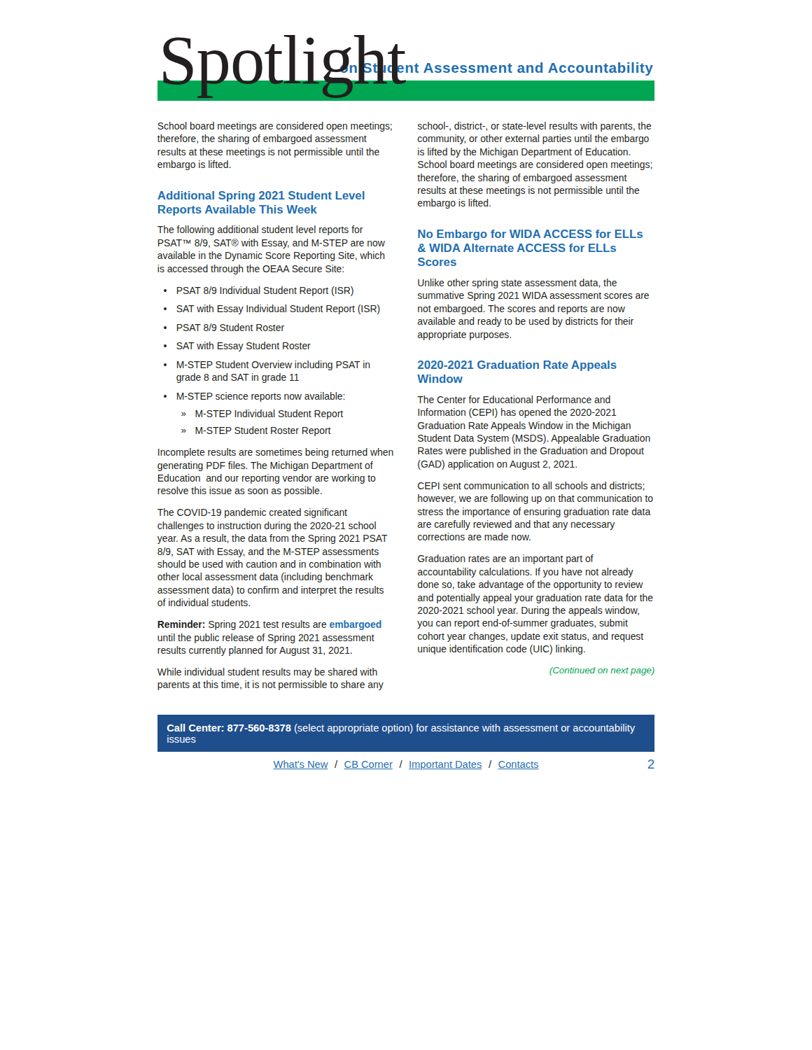Spotlight
on Student Assessment and Accountability
School board meetings are considered open meetings; therefore, the sharing of embargoed assessment results at these meetings is not permissible until the embargo is lifted.
Additional Spring 2021 Student Level Reports Available This Week
The following additional student level reports for PSAT™ 8/9, SAT® with Essay, and M-STEP are now available in the Dynamic Score Reporting Site, which is accessed through the OEAA Secure Site:
PSAT 8/9 Individual Student Report (ISR)
SAT with Essay Individual Student Report (ISR)
PSAT 8/9 Student Roster
SAT with Essay Student Roster
M-STEP Student Overview including PSAT in grade 8 and SAT in grade 11
M-STEP science reports now available:
M-STEP Individual Student Report
M-STEP Student Roster Report
Incomplete results are sometimes being returned when generating PDF files. The Michigan Department of Education and our reporting vendor are working to resolve this issue as soon as possible.
The COVID-19 pandemic created significant challenges to instruction during the 2020-21 school year. As a result, the data from the Spring 2021 PSAT 8/9, SAT with Essay, and the M-STEP assessments should be used with caution and in combination with other local assessment data (including benchmark assessment data) to confirm and interpret the results of individual students.
Reminder: Spring 2021 test results are embargoed until the public release of Spring 2021 assessment results currently planned for August 31, 2021.
While individual student results may be shared with parents at this time, it is not permissible to share any
school-, district-, or state-level results with parents, the community, or other external parties until the embargo is lifted by the Michigan Department of Education. School board meetings are considered open meetings; therefore, the sharing of embargoed assessment results at these meetings is not permissible until the embargo is lifted.
No Embargo for WIDA ACCESS for ELLs & WIDA Alternate ACCESS for ELLs Scores
Unlike other spring state assessment data, the summative Spring 2021 WIDA assessment scores are not embargoed. The scores and reports are now available and ready to be used by districts for their appropriate purposes.
2020-2021 Graduation Rate Appeals Window
The Center for Educational Performance and Information (CEPI) has opened the 2020-2021 Graduation Rate Appeals Window in the Michigan Student Data System (MSDS). Appealable Graduation Rates were published in the Graduation and Dropout (GAD) application on August 2, 2021.
CEPI sent communication to all schools and districts; however, we are following up on that communication to stress the importance of ensuring graduation rate data are carefully reviewed and that any necessary corrections are made now.
Graduation rates are an important part of accountability calculations. If you have not already done so, take advantage of the opportunity to review and potentially appeal your graduation rate data for the 2020-2021 school year. During the appeals window, you can report end-of-summer graduates, submit cohort year changes, update exit status, and request unique identification code (UIC) linking.
(Continued on next page)
Call Center: 877-560-8378 (select appropriate option) for assistance with assessment or accountability issues
What's New / CB Corner / Important Dates / Contacts 2